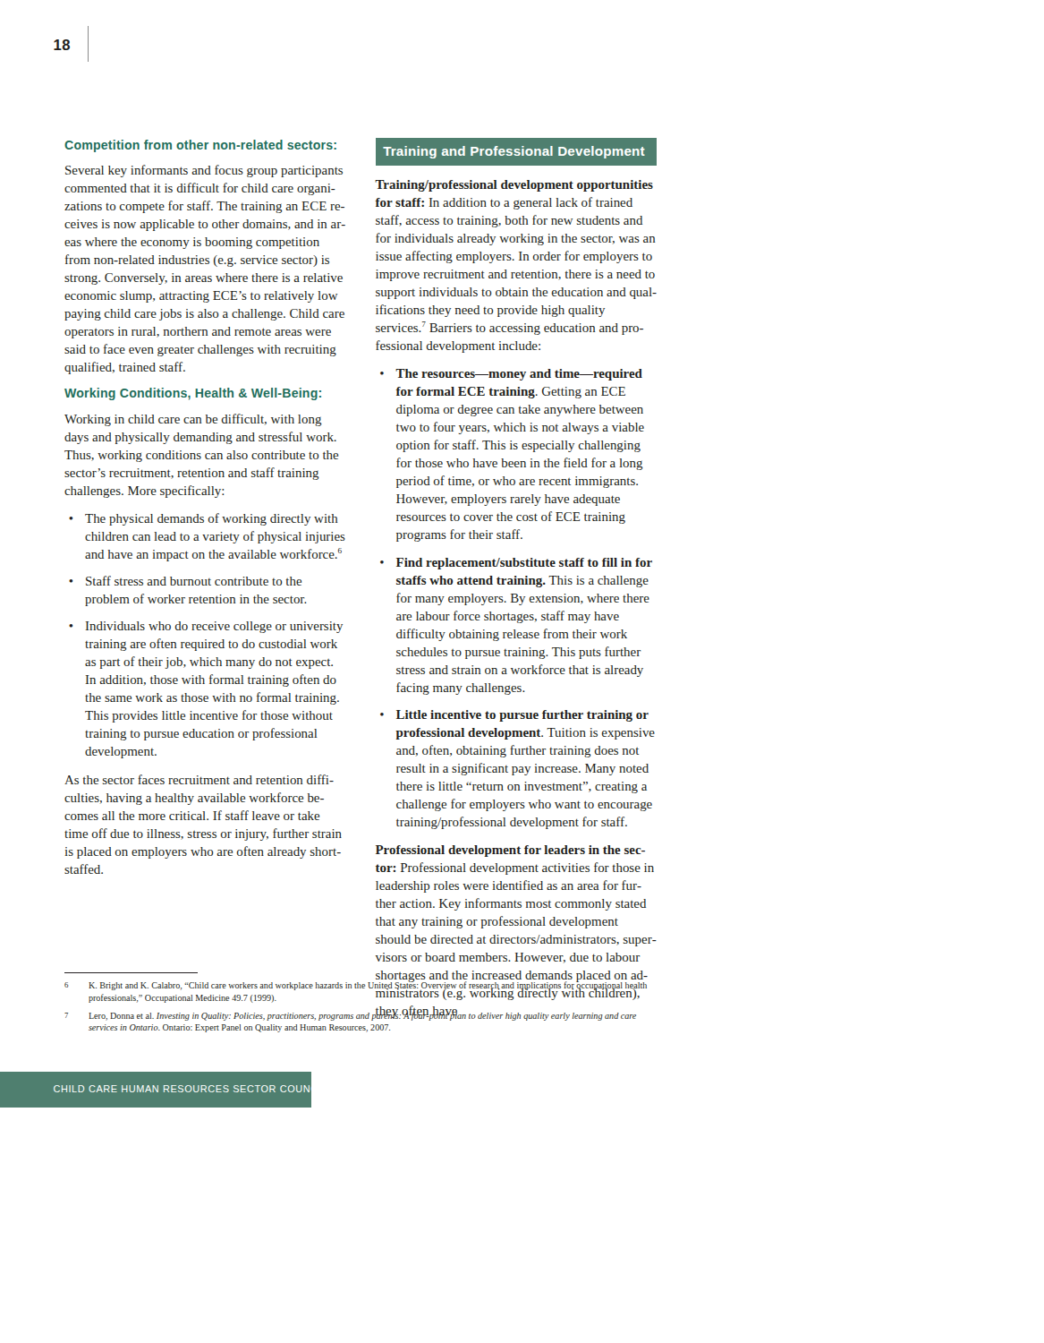18
Competition from other non-related sectors:
Several key informants and focus group participants commented that it is difficult for child care organizations to compete for staff. The training an ECE receives is now applicable to other domains, and in areas where the economy is booming competition from non-related industries (e.g. service sector) is strong. Conversely, in areas where there is a relative economic slump, attracting ECE’s to relatively low paying child care jobs is also a challenge. Child care operators in rural, northern and remote areas were said to face even greater challenges with recruiting qualified, trained staff.
Working Conditions, Health & Well-Being:
Working in child care can be difficult, with long days and physically demanding and stressful work. Thus, working conditions can also contribute to the sector’s recruitment, retention and staff training challenges. More specifically:
The physical demands of working directly with children can lead to a variety of physical injuries and have an impact on the available workforce.6
Staff stress and burnout contribute to the problem of worker retention in the sector.
Individuals who do receive college or university training are often required to do custodial work as part of their job, which many do not expect. In addition, those with formal training often do the same work as those with no formal training. This provides little incentive for those without training to pursue education or professional development.
As the sector faces recruitment and retention difficulties, having a healthy available workforce becomes all the more critical. If staff leave or take time off due to illness, stress or injury, further strain is placed on employers who are often already short-staffed.
Training and Professional Development
Training/professional development opportunities for staff: In addition to a general lack of trained staff, access to training, both for new students and for individuals already working in the sector, was an issue affecting employers. In order for employers to improve recruitment and retention, there is a need to support individuals to obtain the education and qualifications they need to provide high quality services.7 Barriers to accessing education and professional development include:
The resources—money and time—required for formal ECE training. Getting an ECE diploma or degree can take anywhere between two to four years, which is not always a viable option for staff. This is especially challenging for those who have been in the field for a long period of time, or who are recent immigrants. However, employers rarely have adequate resources to cover the cost of ECE training programs for their staff.
Find replacement/substitute staff to fill in for staffs who attend training. This is a challenge for many employers. By extension, where there are labour force shortages, staff may have difficulty obtaining release from their work schedules to pursue training. This puts further stress and strain on a workforce that is already facing many challenges.
Little incentive to pursue further training or professional development. Tuition is expensive and, often, obtaining further training does not result in a significant pay increase. Many noted there is little “return on investment”, creating a challenge for employers who want to encourage training/professional development for staff.
Professional development for leaders in the sector: Professional development activities for those in leadership roles were identified as an area for further action. Key informants most commonly stated that any training or professional development should be directed at directors/administrators, supervisors or board members. However, due to labour shortages and the increased demands placed on administrators (e.g. working directly with children), they often have
6
K. Bright and K. Calabro, “Child care workers and workplace hazards in the United States: Overview of research and implications for occupational health professionals,” Occupational Medicine 49.7 (1999).
7
Lero, Donna et al. Investing in Quality: Policies, practitioners, programs and parents: A four-point plan to deliver high quality early learning and care services in Ontario. Ontario: Expert Panel on Quality and Human Resources, 2007.
CHILD CARE HUMAN RESOURCES SECTOR COUNCIL